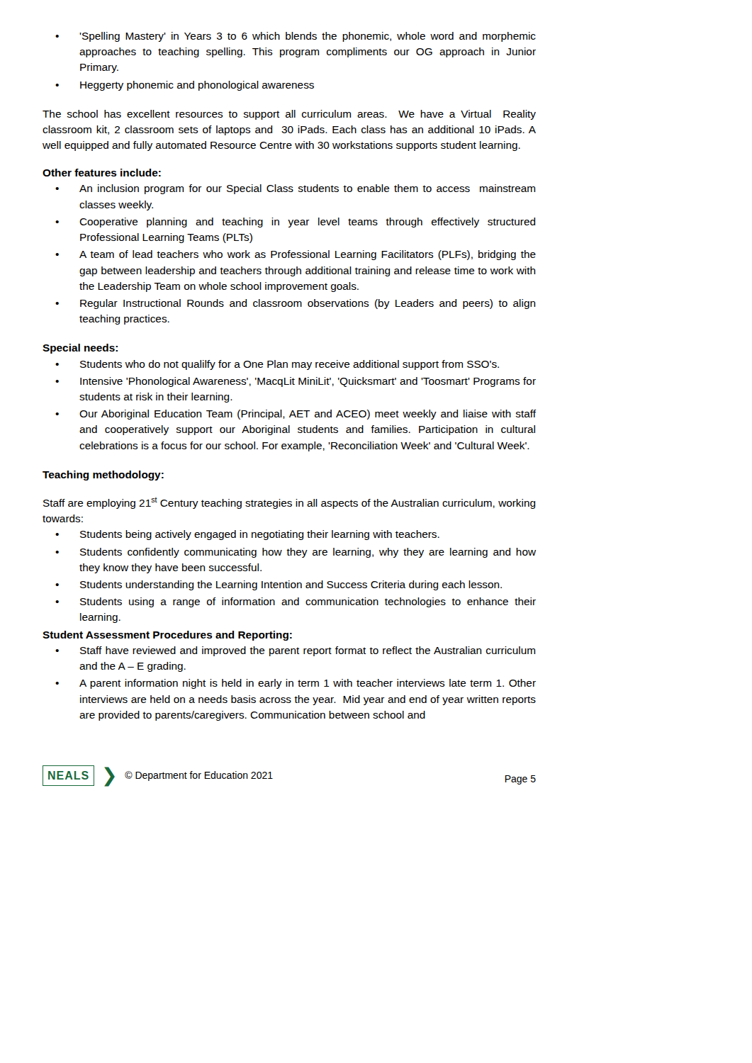'Spelling Mastery' in Years 3 to 6 which blends the phonemic, whole word and morphemic approaches to teaching spelling. This program compliments our OG approach in Junior Primary.
Heggerty phonemic and phonological awareness
The school has excellent resources to support all curriculum areas. We have a Virtual Reality classroom kit, 2 classroom sets of laptops and 30 iPads. Each class has an additional 10 iPads. A well equipped and fully automated Resource Centre with 30 workstations supports student learning.
Other features include:
An inclusion program for our Special Class students to enable them to access mainstream classes weekly.
Cooperative planning and teaching in year level teams through effectively structured Professional Learning Teams (PLTs)
A team of lead teachers who work as Professional Learning Facilitators (PLFs), bridging the gap between leadership and teachers through additional training and release time to work with the Leadership Team on whole school improvement goals.
Regular Instructional Rounds and classroom observations (by Leaders and peers) to align teaching practices.
Special needs:
Students who do not qualilfy for a One Plan may receive additional support from SSO's.
Intensive 'Phonological Awareness', 'MacqLit MiniLit', 'Quicksmart' and 'Toosmart' Programs for students at risk in their learning.
Our Aboriginal Education Team (Principal, AET and ACEO) meet weekly and liaise with staff and cooperatively support our Aboriginal students and families. Participation in cultural celebrations is a focus for our school. For example, 'Reconciliation Week' and 'Cultural Week'.
Teaching methodology:
Staff are employing 21st Century teaching strategies in all aspects of the Australian curriculum, working towards:
Students being actively engaged in negotiating their learning with teachers.
Students confidently communicating how they are learning, why they are learning and how they know they have been successful.
Students understanding the Learning Intention and Success Criteria during each lesson.
Students using a range of information and communication technologies to enhance their learning.
Student Assessment Procedures and Reporting:
Staff have reviewed and improved the parent report format to reflect the Australian curriculum and the A – E grading.
A parent information night is held in early in term 1 with teacher interviews late term 1. Other interviews are held on a needs basis across the year. Mid year and end of year written reports are provided to parents/caregivers. Communication between school and
NEALS❯ © Department for Education 2021
Page 5